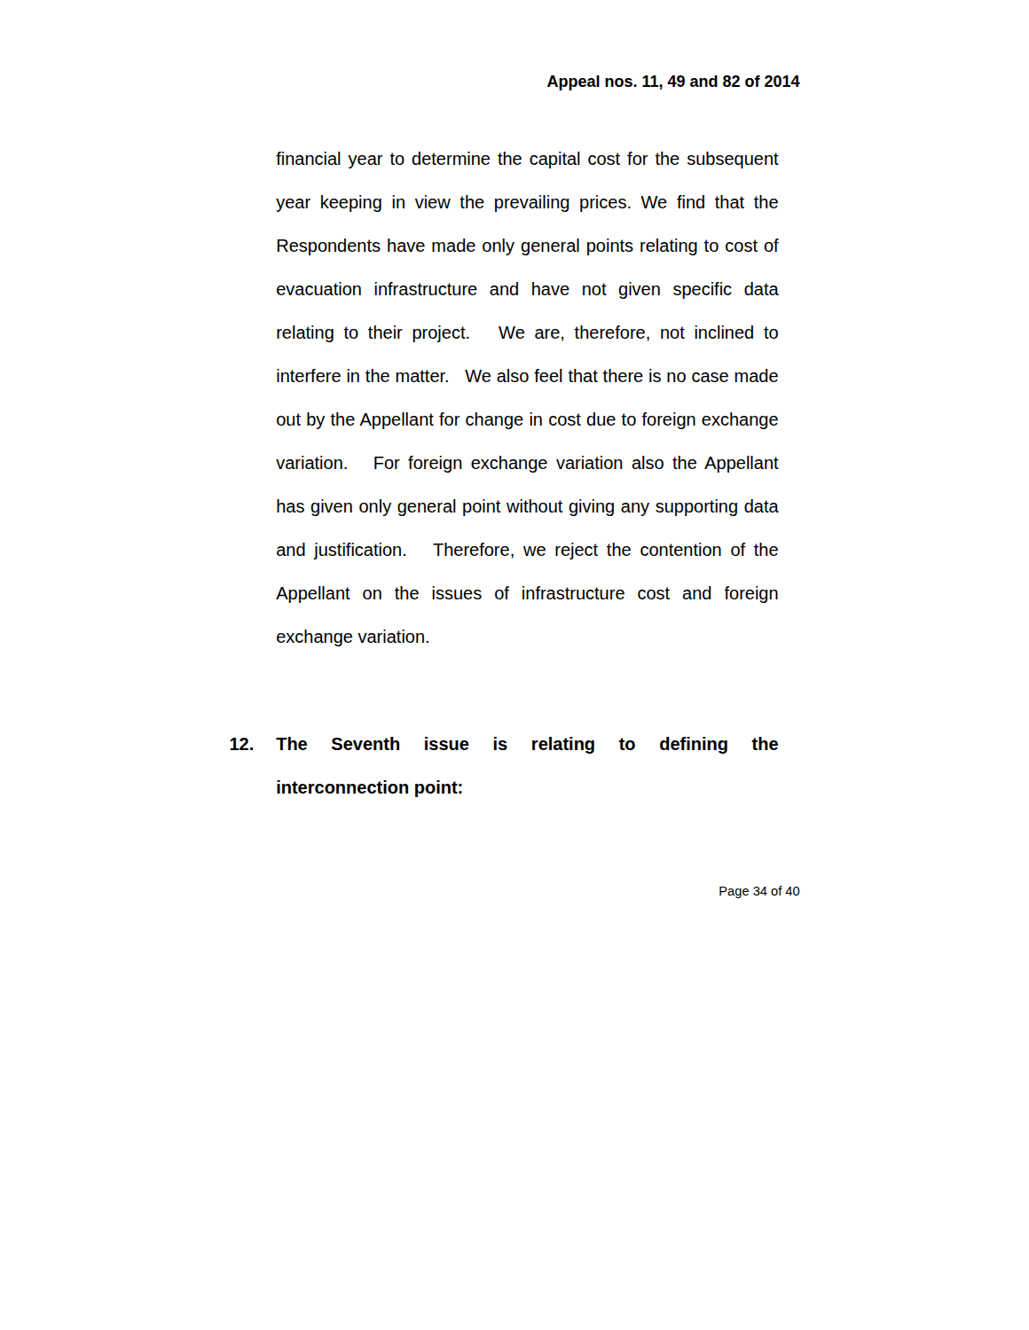Appeal nos. 11, 49 and 82 of 2014
financial year to determine the capital cost for the subsequent year keeping in view the prevailing prices. We find that the Respondents have made only general points relating to cost of evacuation infrastructure and have not given specific data relating to their project. We are, therefore, not inclined to interfere in the matter. We also feel that there is no case made out by the Appellant for change in cost due to foreign exchange variation. For foreign exchange variation also the Appellant has given only general point without giving any supporting data and justification. Therefore, we reject the contention of the Appellant on the issues of infrastructure cost and foreign exchange variation.
12.
The Seventh issue is relating to defining the interconnection point:
Page 34 of 40